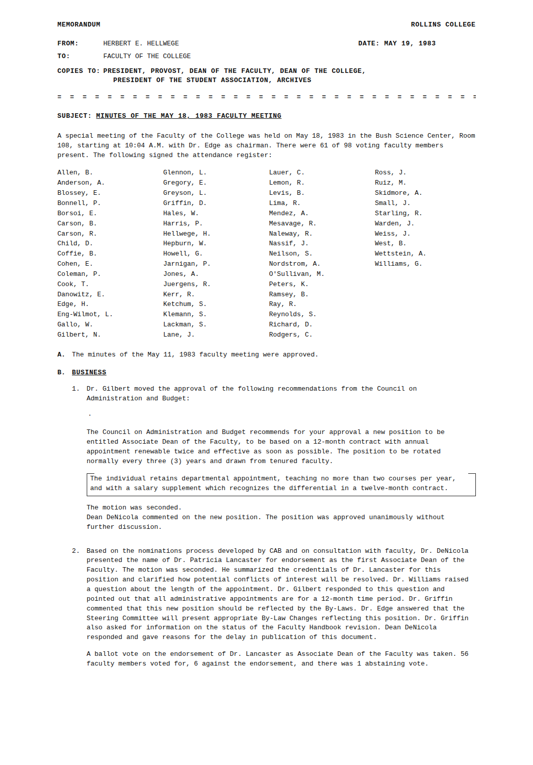MEMORANDUM ROLLINS COLLEGE
FROM: HERBERT E. HELLWEGE DATE: MAY 19, 1983
TO: FACULTY OF THE COLLEGE
COPIES TO: PRESIDENT, PROVOST, DEAN OF THE FACULTY, DEAN OF THE COLLEGE, PRESIDENT OF THE STUDENT ASSOCIATION, ARCHIVES
= = = = = = = = = = = = = = = = = = = = = = = = = = = = = = = = = = = = = = = = = = = =
SUBJECT: MINUTES OF THE MAY 18, 1983 FACULTY MEETING
A special meeting of the Faculty of the College was held on May 18, 1983 in the Bush Science Center, Room 108, starting at 10:04 A.M. with Dr. Edge as chairman. There were 61 of 98 voting faculty members present. The following signed the attendance register:
Allen, B. Glennon, L. Lauer, C. Ross, J. Anderson, A. Gregory, E. Lemon, R. Ruiz, M. Blossey, E. Greyson, L. Levis, B. Skidmore, A. Bonnell, P. Griffin, D. Lima, R. Small, J. Borsoi, E. Hales, W. Mendez, A. Starling, R. Carson, B. Harris, P. Mesavage, R. Warden, J. Carson, R. Hellwege, H. Naleway, R. Weiss, J. Child, D. Hepburn, W. Nassif, J. West, B. Coffie, B. Howell, G. Neilson, S. Wettstein, A. Cohen, E. Jarnigan, P. Nordstrom, A. Williams, G. Coleman, P. Jones, A. O'Sullivan, M. Cook, T. Juergens, R. Peters, K. Danowitz, E. Kerr, R. Ramsey, B. Edge, H. Ketchum, S. Ray, R. Eng-Wilmot, L. Klemann, S. Reynolds, S. Gallo, W. Lackman, S. Richard, D. Gilbert, N. Lane, J. Rodgers, C.
A. The minutes of the May 11, 1983 faculty meeting were approved.
B. BUSINESS
1.
Dr. Gilbert moved the approval of the following recommendations from the Council on Administration and Budget:
·
The Council on Administration and Budget recommends for your approval a new position to be entitled Associate Dean of the Faculty, to be based on a 12-month contract with annual appointment renewable twice and effective as soon as possible. The position to be rotated normally every three (3) years and drawn from tenured faculty.
The individual retains departmental appointment, teaching no more than two courses per year, and with a salary supplement which recognizes the differential in a twelve-month contract.
The motion was seconded.
Dean DeNicola commented on the new position. The position was approved unanimously without further discussion.
2.
Based on the nominations process developed by CAB and on consultation with faculty, Dr. DeNicola presented the name of Dr. Patricia Lancaster for endorsement as the first Associate Dean of the Faculty. The motion was seconded. He summarized the credentials of Dr. Lancaster for this position and clarified how potential conflicts of interest will be resolved. Dr. Williams raised a question about the length of the appointment. Dr. Gilbert responded to this question and pointed out that all administrative appointments are for a 12-month time period. Dr. Griffin commented that this new position should be reflected by the By-Laws. Dr. Edge answered that the Steering Committee will present appropriate By-Law Changes reflecting this position. Dr. Griffin also asked for information on the status of the Faculty Handbook revision. Dean DeNicola responded and gave reasons for the delay in publication of this document.
A ballot vote on the endorsement of Dr. Lancaster as Associate Dean of the Faculty was taken. 56 faculty members voted for, 6 against the endorsement, and there was 1 abstaining vote.